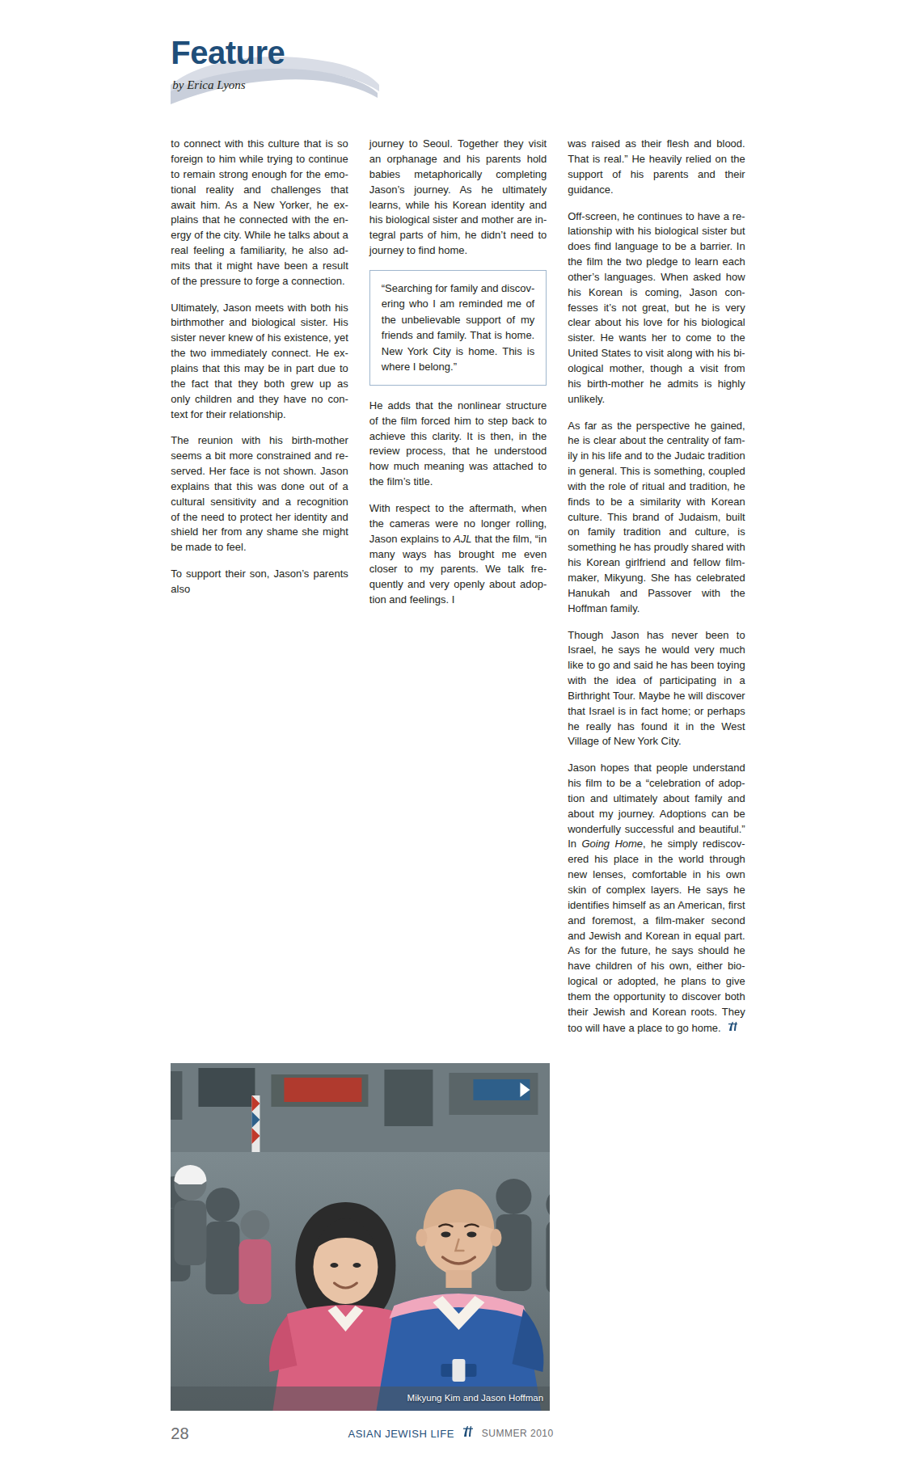Feature
by Erica Lyons
to connect with this culture that is so foreign to him while trying to continue to remain strong enough for the emotional reality and challenges that await him. As a New Yorker, he explains that he connected with the energy of the city. While he talks about a real feeling a familiarity, he also admits that it might have been a result of the pressure to forge a connection.
Ultimately, Jason meets with both his birthmother and biological sister. His sister never knew of his existence, yet the two immediately connect. He explains that this may be in part due to the fact that they both grew up as only children and they have no context for their relationship.
The reunion with his birth-mother seems a bit more constrained and reserved. Her face is not shown. Jason explains that this was done out of a cultural sensitivity and a recognition of the need to protect her identity and shield her from any shame she might be made to feel.
To support their son, Jason’s parents also
journey to Seoul. Together they visit an orphanage and his parents hold babies metaphorically completing Jason’s journey. As he ultimately learns, while his Korean identity and his biological sister and mother are integral parts of him, he didn’t need to journey to find home.
“Searching for family and discovering who I am reminded me of the unbelievable support of my friends and family. That is home. New York City is home. This is where I belong.”
He adds that the nonlinear structure of the film forced him to step back to achieve this clarity. It is then, in the review process, that he understood how much meaning was attached to the film’s title.
With respect to the aftermath, when the cameras were no longer rolling, Jason explains to AJL that the film, “in many ways has brought me even closer to my parents. We talk frequently and very openly about adoption and feelings. I
was raised as their flesh and blood. That is real.” He heavily relied on the support of his parents and their guidance.
Off-screen, he continues to have a relationship with his biological sister but does find language to be a barrier. In the film the two pledge to learn each other’s languages. When asked how his Korean is coming, Jason confesses it’s not great, but he is very clear about his love for his biological sister. He wants her to come to the United States to visit along with his biological mother, though a visit from his birth-mother he admits is highly unlikely.
As far as the perspective he gained, he is clear about the centrality of family in his life and to the Judaic tradition in general. This is something, coupled with the role of ritual and tradition, he finds to be a similarity with Korean culture. This brand of Judaism, built on family tradition and culture, is something he has proudly shared with his Korean girlfriend and fellow filmmaker, Mikyung. She has celebrated Hanukah and Passover with the Hoffman family.
Though Jason has never been to Israel, he says he would very much like to go and said he has been toying with the idea of participating in a Birthright Tour. Maybe he will discover that Israel is in fact home; or perhaps he really has found it in the West Village of New York City.
Jason hopes that people understand his film to be a “celebration of adoption and ultimately about family and about my journey. Adoptions can be wonderfully successful and beautiful.” In Going Home, he simply rediscovered his place in the world through new lenses, comfortable in his own skin of complex layers. He says he identifies himself as an American, first and foremost, a film-maker second and Jewish and Korean in equal part. As for the future, he says should he have children of his own, either biological or adopted, he plans to give them the opportunity to discover both their Jewish and Korean roots. They too will have a place to go home.
Mikyung Kim and Jason Hoffman
28
ASIAN JEWISH LIFE SUMMER 2010